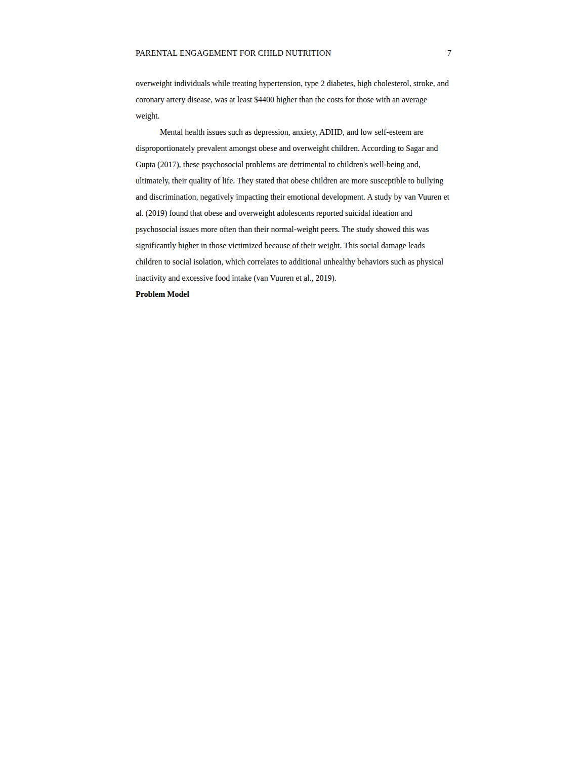Parental Engagement for Child Nutrition 7
overweight individuals while treating hypertension, type 2 diabetes, high cholesterol, stroke, and coronary artery disease, was at least $4400 higher than the costs for those with an average weight.
Mental health issues such as depression, anxiety, ADHD, and low self-esteem are disproportionately prevalent amongst obese and overweight children. According to Sagar and Gupta (2017), these psychosocial problems are detrimental to children's well-being and, ultimately, their quality of life. They stated that obese children are more susceptible to bullying and discrimination, negatively impacting their emotional development. A study by van Vuuren et al. (2019) found that obese and overweight adolescents reported suicidal ideation and psychosocial issues more often than their normal-weight peers. The study showed this was significantly higher in those victimized because of their weight. This social damage leads children to social isolation, which correlates to additional unhealthy behaviors such as physical inactivity and excessive food intake (van Vuuren et al., 2019).
Problem Model